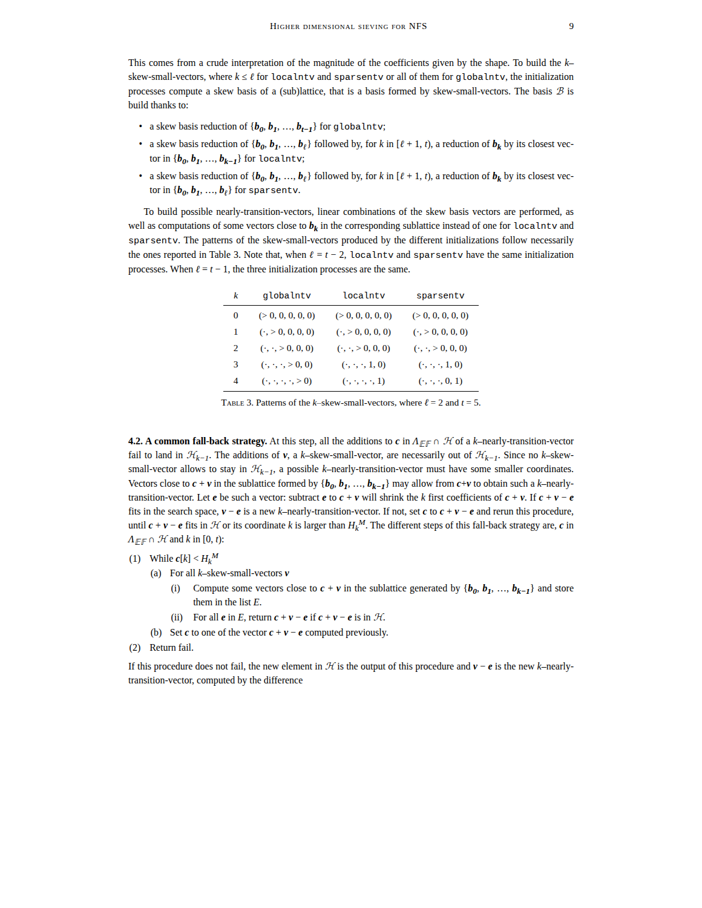Higher dimensional sieving for NFS 9
This comes from a crude interpretation of the magnitude of the coefficients given by the shape. To build the k–skew-small-vectors, where k ≤ ℓ for localntv and sparsentv or all of them for globalntv, the initialization processes compute a skew basis of a (sub)lattice, that is a basis formed by skew-small-vectors. The basis ℬ is build thanks to:
a skew basis reduction of {b0, b1, …, bt−1} for globalntv;
a skew basis reduction of {b0, b1, …, bℓ} followed by, for k in [ℓ + 1, t), a reduction of bk by its closest vector in {b0, b1, …, bk−1} for localntv;
a skew basis reduction of {b0, b1, …, bℓ} followed by, for k in [ℓ + 1, t), a reduction of bk by its closest vector in {b0, b1, …, bℓ} for sparsentv.
To build possible nearly-transition-vectors, linear combinations of the skew basis vectors are performed, as well as computations of some vectors close to bk in the corresponding sublattice instead of one for localntv and sparsentv. The patterns of the skew-small-vectors produced by the different initializations follow necessarily the ones reported in Table 3. Note that, when ℓ = t − 2, localntv and sparsentv have the same initialization processes. When ℓ = t − 1, the three initialization processes are the same.
| k | globalntv | localntv | sparsentv |
| --- | --- | --- | --- |
| 0 | (> 0, 0, 0, 0, 0) | (> 0, 0, 0, 0, 0) | (> 0, 0, 0, 0, 0) |
| 1 | (·, > 0, 0, 0, 0) | (·, > 0, 0, 0, 0) | (·, > 0, 0, 0, 0) |
| 2 | (·, ·, > 0, 0, 0) | (·, ·, > 0, 0, 0) | (·, ·, > 0, 0, 0) |
| 3 | (·, ·, ·, > 0, 0) | (·, ·, ·, 1, 0) | (·, ·, ·, 1, 0) |
| 4 | (·, ·, ·, ·, > 0) | (·, ·, ·, ·, 1) | (·, ·, ·, 0, 1) |
Table 3. Patterns of the k–skew-small-vectors, where ℓ = 2 and t = 5.
4.2. A common fall-back strategy. At this step, all the additions to c in Λ𝔼𝔽 ∩ ℋ of a k–nearly-transition-vector fail to land in ℋk−1. The additions of v, a k–skew-small-vector, are necessarily out of ℋk−1. Since no k–skew-small-vector allows to stay in ℋk−1, a possible k–nearly-transition-vector must have some smaller coordinates. Vectors close to c + v in the sublattice formed by {b0, b1, …, bk−1} may allow from c+v to obtain such a k–nearly-transition-vector. Let e be such a vector: subtract e to c + v will shrink the k first coefficients of c + v. If c + v − e fits in the search space, v − e is a new k–nearly-transition-vector. If not, set c to c + v − e and rerun this procedure, until c + v − e fits in ℋ or its coordinate k is larger than HkM. The different steps of this fall-back strategy are, c in Λ𝔼𝔽 ∩ ℋ and k in [0, t):
While c[k] < HkM
For all k–skew-small-vectors v
Compute some vectors close to c + v in the sublattice generated by {b0, b1, …, bk−1} and store them in the list E.
For all e in E, return c + v − e if c + v − e is in ℋ.
Set c to one of the vector c + v − e computed previously.
Return fail.
If this procedure does not fail, the new element in ℋ is the output of this procedure and v − e is the new k–nearly-transition-vector, computed by the difference